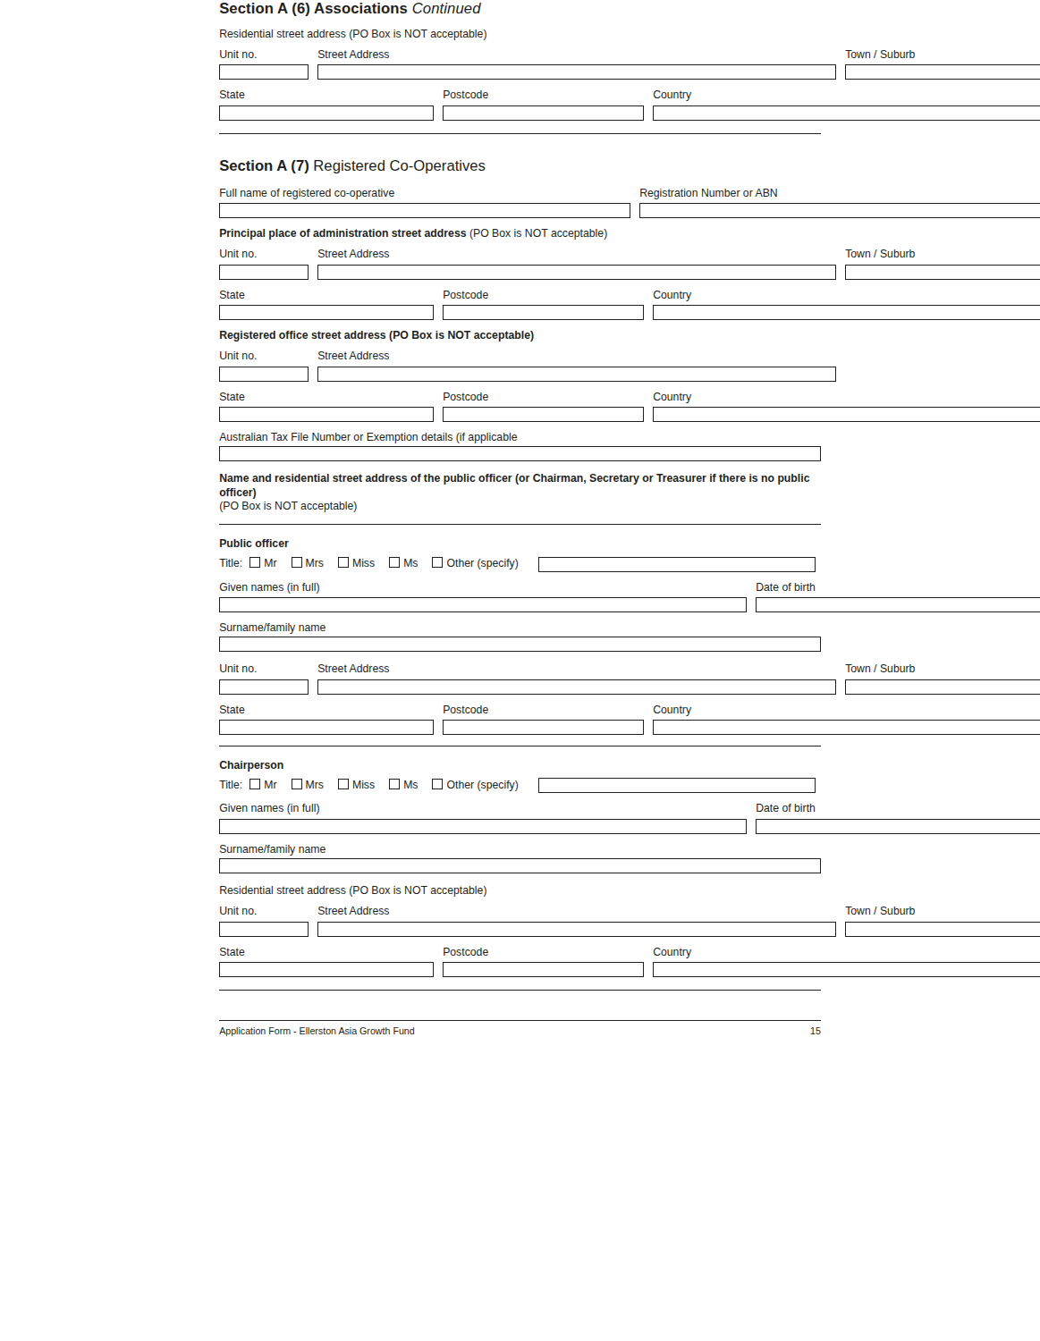Section A (6) Associations Continued
Residential street address (PO Box is NOT acceptable)
Unit no.
Street Address
Town / Suburb
State
Postcode
Country
Section A (7) Registered Co-Operatives
Full name of registered co-operative
Registration Number or ABN
Principal place of administration street address (PO Box is NOT acceptable)
Unit no.
Street Address
Town / Suburb
State
Postcode
Country
Registered office street address (PO Box is NOT acceptable)
Unit no.
Street Address
State
Postcode
Country
Australian Tax File Number or Exemption details (if applicable
Name and residential street address of the public officer (or Chairman, Secretary or Treasurer if there is no public officer)
(PO Box is NOT acceptable)
Public officer
Title: Mr Mrs Miss Ms Other (specify)
Given names (in full)
Date of birth
Surname/family name
Unit no.
Street Address
Town / Suburb
State
Postcode
Country
Chairperson
Title: Mr Mrs Miss Ms Other (specify)
Given names (in full)
Date of birth
Surname/family name
Residential street address (PO Box is NOT acceptable)
Unit no.
Street Address
Town / Suburb
State
Postcode
Country
Application Form - Ellerston Asia Growth Fund 15